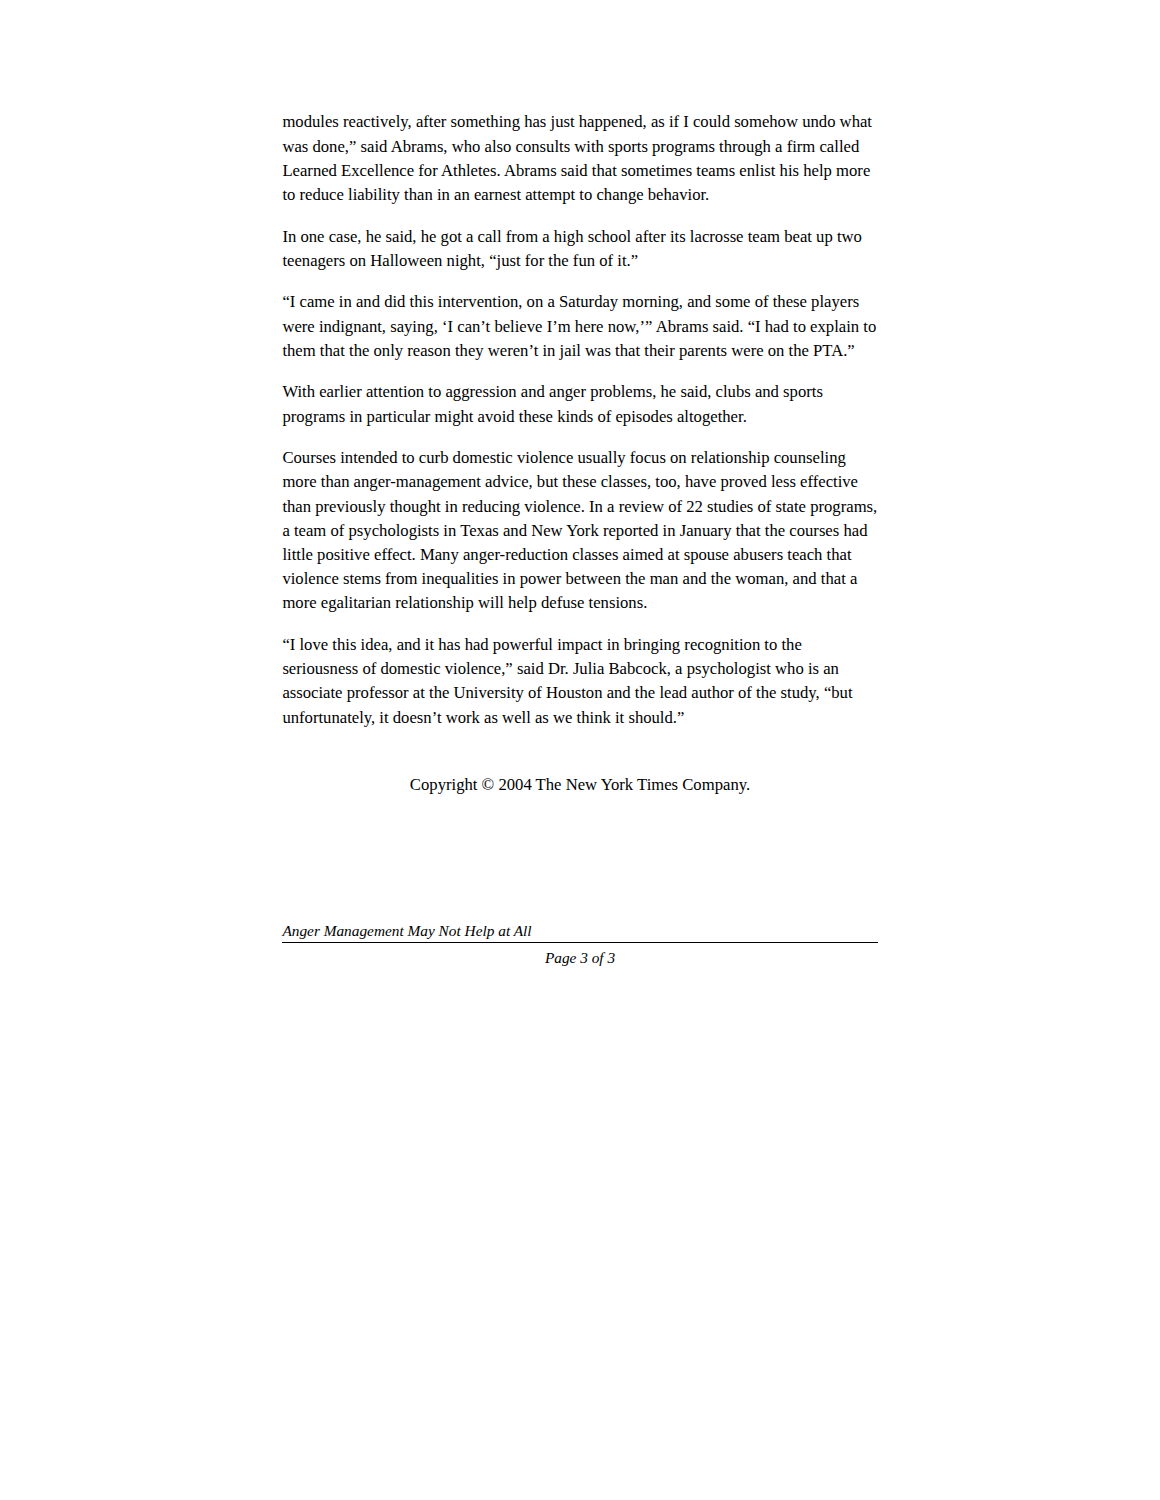modules reactively, after something has just happened, as if I could somehow undo what was done,” said Abrams, who also consults with sports programs through a firm called Learned Excellence for Athletes. Abrams said that sometimes teams enlist his help more to reduce liability than in an earnest attempt to change behavior.
In one case, he said, he got a call from a high school after its lacrosse team beat up two teenagers on Halloween night, “just for the fun of it.”
“I came in and did this intervention, on a Saturday morning, and some of these players were indignant, saying, ‘I can’t believe I’m here now,’” Abrams said. “I had to explain to them that the only reason they weren’t in jail was that their parents were on the PTA.”
With earlier attention to aggression and anger problems, he said, clubs and sports programs in particular might avoid these kinds of episodes altogether.
Courses intended to curb domestic violence usually focus on relationship counseling more than anger-management advice, but these classes, too, have proved less effective than previously thought in reducing violence. In a review of 22 studies of state programs, a team of psychologists in Texas and New York reported in January that the courses had little positive effect. Many anger-reduction classes aimed at spouse abusers teach that violence stems from inequalities in power between the man and the woman, and that a more egalitarian relationship will help defuse tensions.
“I love this idea, and it has had powerful impact in bringing recognition to the seriousness of domestic violence,” said Dr. Julia Babcock, a psychologist who is an associate professor at the University of Houston and the lead author of the study, “but unfortunately, it doesn’t work as well as we think it should.”
Copyright © 2004 The New York Times Company.
Anger Management May Not Help at All
Page 3 of 3